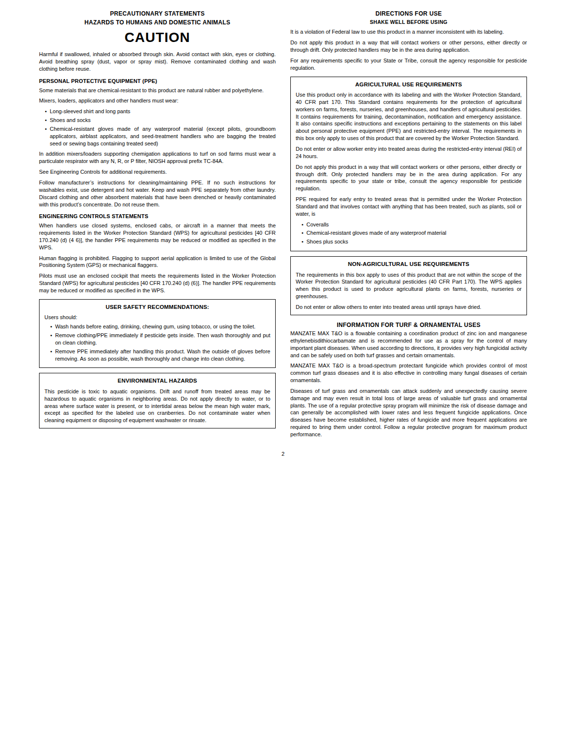PRECAUTIONARY STATEMENTS
HAZARDS TO HUMANS AND DOMESTIC ANIMALS
CAUTION
Harmful if swallowed, inhaled or absorbed through skin. Avoid contact with skin, eyes or clothing. Avoid breathing spray (dust, vapor or spray mist). Remove contaminated clothing and wash clothing before reuse.
PERSONAL PROTECTIVE EQUIPMENT (PPE)
Some materials that are chemical-resistant to this product are natural rubber and polyethylene.
Mixers, loaders, applicators and other handlers must wear:
Long-sleeved shirt and long pants
Shoes and socks
Chemical-resistant gloves made of any waterproof material (except pilots, groundboom applicators, airblast applicators, and seed-treatment handlers who are bagging the treated seed or sewing bags containing treated seed)
In addition mixers/loaders supporting chemigation applications to turf on sod farms must wear a particulate respirator with any N, R, or P filter, NIOSH approval prefix TC-84A.
See Engineering Controls for additional requirements.
Follow manufacturer’s instructions for cleaning/maintaining PPE. If no such instructions for washables exist, use detergent and hot water. Keep and wash PPE separately from other laundry. Discard clothing and other absorbent materials that have been drenched or heavily contaminated with this product’s concentrate. Do not reuse them.
ENGINEERING CONTROLS STATEMENTS
When handlers use closed systems, enclosed cabs, or aircraft in a manner that meets the requirements listed in the Worker Protection Standard (WPS) for agricultural pesticides [40 CFR 170.240 (d) (4 6)], the handler PPE requirements may be reduced or modified as specified in the WPS.
Human flagging is prohibited. Flagging to support aerial application is limited to use of the Global Positioning System (GPS) or mechanical flaggers.
Pilots must use an enclosed cockpit that meets the requirements listed in the Worker Protection Standard (WPS) for agricultural pesticides [40 CFR 170.240 (d) (6)]. The handler PPE requirements may be reduced or modified as specified in the WPS.
USER SAFETY RECOMMENDATIONS:
Users should:
Wash hands before eating, drinking, chewing gum, using tobacco, or using the toilet.
Remove clothing/PPE immediately if pesticide gets inside. Then wash thoroughly and put on clean clothing.
Remove PPE immediately after handling this product. Wash the outside of gloves before removing. As soon as possible, wash thoroughly and change into clean clothing.
ENVIRONMENTAL HAZARDS
This pesticide is toxic to aquatic organisms. Drift and runoff from treated areas may be hazardous to aquatic organisms in neighboring areas. Do not apply directly to water, or to areas where surface water is present, or to intertidal areas below the mean high water mark, except as specified for the labeled use on cranberries. Do not contaminate water when cleaning equipment or disposing of equipment washwater or rinsate.
DIRECTIONS FOR USE
SHAKE WELL BEFORE USING
It is a violation of Federal law to use this product in a manner inconsistent with its labeling.
Do not apply this product in a way that will contact workers or other persons, either directly or through drift. Only protected handlers may be in the area during application.
For any requirements specific to your State or Tribe, consult the agency responsible for pesticide regulation.
AGRICULTURAL USE REQUIREMENTS
Use this product only in accordance with its labeling and with the Worker Protection Standard, 40 CFR part 170. This Standard contains requirements for the protection of agricultural workers on farms, forests, nurseries, and greenhouses, and handlers of agricultural pesticides. It contains requirements for training, decontamination, notification and emergency assistance. It also contains specific instructions and exceptions pertaining to the statements on this label about personal protective equipment (PPE) and restricted-entry interval. The requirements in this box only apply to uses of this product that are covered by the Worker Protection Standard.
Do not enter or allow worker entry into treated areas during the restricted-entry interval (REI) of 24 hours.
Do not apply this product in a way that will contact workers or other persons, either directly or through drift. Only protected handlers may be in the area during application. For any requirements specific to your state or tribe, consult the agency responsible for pesticide regulation.
PPE required for early entry to treated areas that is permitted under the Worker Protection Standard and that involves contact with anything that has been treated, such as plants, soil or water, is
Coveralls
Chemical-resistant gloves made of any waterproof material
Shoes plus socks
NON-AGRICULTURAL USE REQUIREMENTS
The requirements in this box apply to uses of this product that are not within the scope of the Worker Protection Standard for agricultural pesticides (40 CFR Part 170). The WPS applies when this product is used to produce agricultural plants on farms, forests, nurseries or greenhouses.
Do not enter or allow others to enter into treated areas until sprays have dried.
INFORMATION FOR TURF & ORNAMENTAL USES
MANZATE MAX T&O is a flowable containing a coordination product of zinc ion and manganese ethylenebisdithiocarbamate and is recommended for use as a spray for the control of many important plant diseases. When used according to directions, it provides very high fungicidal activity and can be safely used on both turf grasses and certain ornamentals.
MANZATE MAX T&O is a broad-spectrum protectant fungicide which provides control of most common turf grass diseases and it is also effective in controlling many fungal diseases of certain ornamentals.
Diseases of turf grass and ornamentals can attack suddenly and unexpectedly causing severe damage and may even result in total loss of large areas of valuable turf grass and ornamental plants. The use of a regular protective spray program will minimize the risk of disease damage and can generally be accomplished with lower rates and less frequent fungicide applications. Once diseases have become established, higher rates of fungicide and more frequent applications are required to bring them under control. Follow a regular protective program for maximum product performance.
2